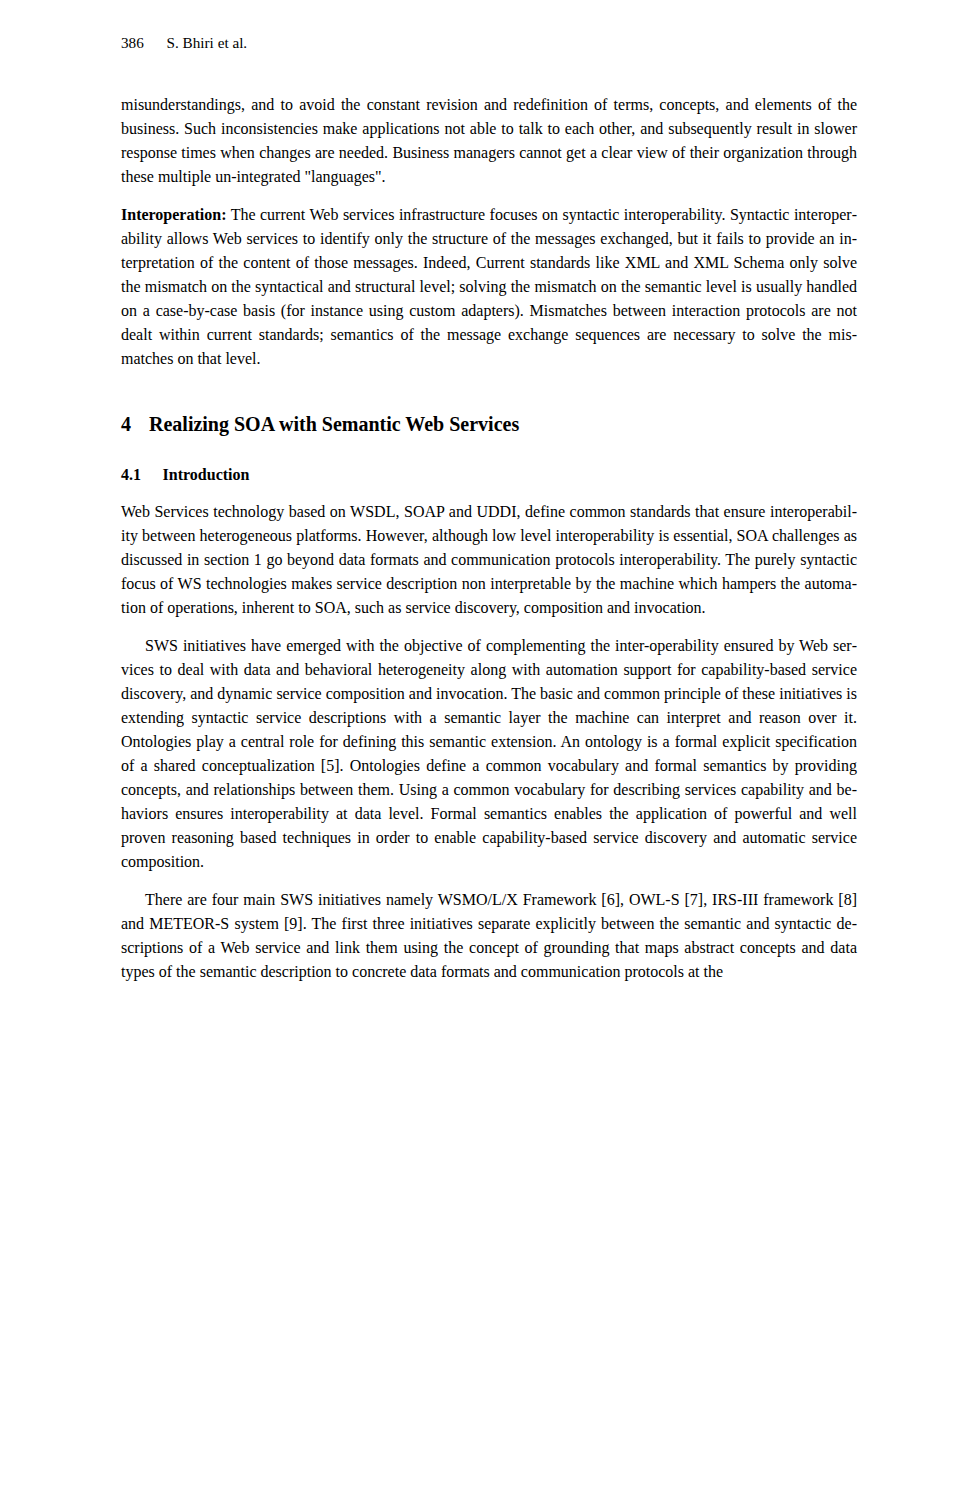386 S. Bhiri et al.
misunderstandings, and to avoid the constant revision and redefinition of terms, concepts, and elements of the business. Such inconsistencies make applications not able to talk to each other, and subsequently result in slower response times when changes are needed. Business managers cannot get a clear view of their organization through these multiple un-integrated "languages".
Interoperation: The current Web services infrastructure focuses on syntactic interoperability. Syntactic interoperability allows Web services to identify only the structure of the messages exchanged, but it fails to provide an interpretation of the content of those messages. Indeed, Current standards like XML and XML Schema only solve the mismatch on the syntactical and structural level; solving the mismatch on the semantic level is usually handled on a case-by-case basis (for instance using custom adapters). Mismatches between interaction protocols are not dealt within current standards; semantics of the message exchange sequences are necessary to solve the mismatches on that level.
4 Realizing SOA with Semantic Web Services
4.1 Introduction
Web Services technology based on WSDL, SOAP and UDDI, define common standards that ensure interoperability between heterogeneous platforms. However, although low level interoperability is essential, SOA challenges as discussed in section 1 go beyond data formats and communication protocols interoperability. The purely syntactic focus of WS technologies makes service description non interpretable by the machine which hampers the automation of operations, inherent to SOA, such as service discovery, composition and invocation.
SWS initiatives have emerged with the objective of complementing the inter-operability ensured by Web services to deal with data and behavioral heterogeneity along with automation support for capability-based service discovery, and dynamic service composition and invocation. The basic and common principle of these initiatives is extending syntactic service descriptions with a semantic layer the machine can interpret and reason over it. Ontologies play a central role for defining this semantic extension. An ontology is a formal explicit specification of a shared conceptualization [5]. Ontologies define a common vocabulary and formal semantics by providing concepts, and relationships between them. Using a common vocabulary for describing services capability and behaviors ensures interoperability at data level. Formal semantics enables the application of powerful and well proven reasoning based techniques in order to enable capability-based service discovery and automatic service composition.
There are four main SWS initiatives namely WSMO/L/X Framework [6], OWL-S [7], IRS-III framework [8] and METEOR-S system [9]. The first three initiatives separate explicitly between the semantic and syntactic descriptions of a Web service and link them using the concept of grounding that maps abstract concepts and data types of the semantic description to concrete data formats and communication protocols at the